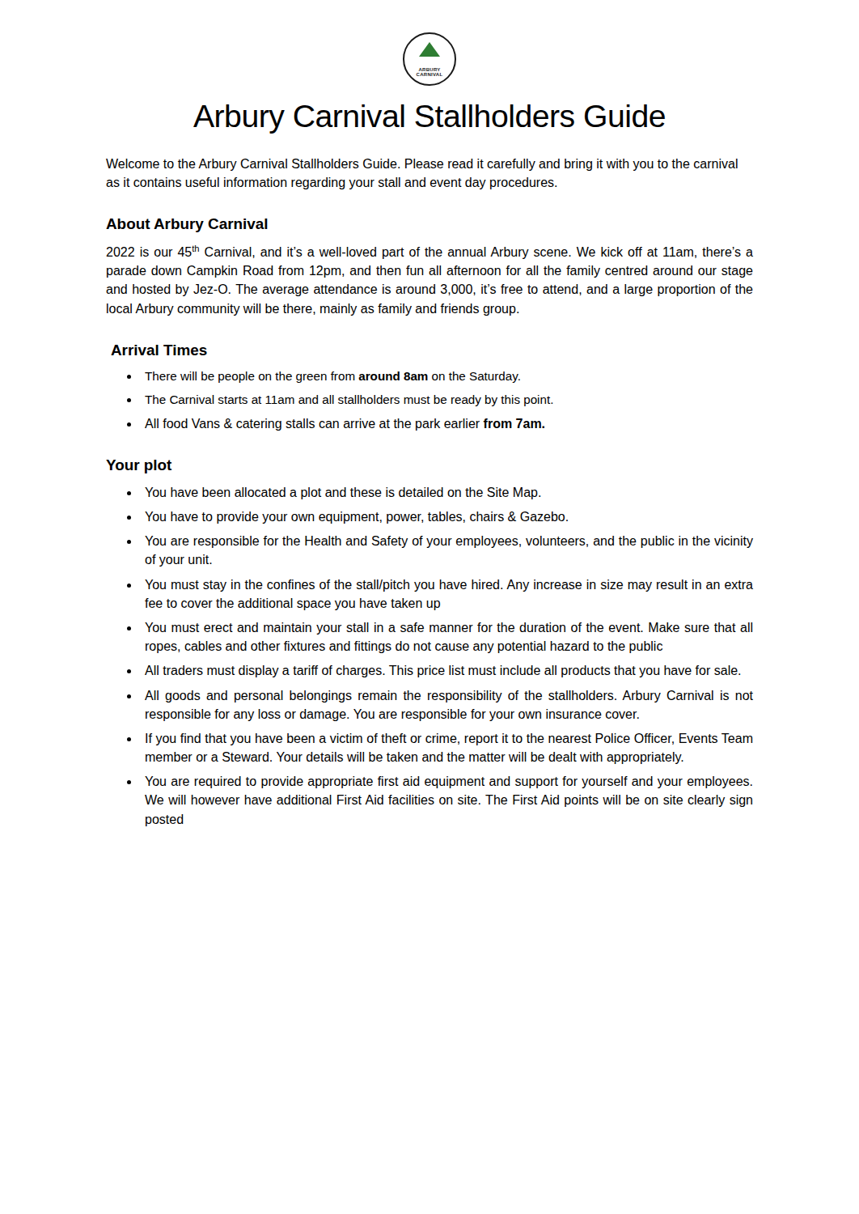ARBURY
CARNIVAL
Arbury Carnival Stallholders Guide
Welcome to the Arbury Carnival Stallholders Guide. Please read it carefully and bring it with you to the carnival as it contains useful information regarding your stall and event day procedures.
About Arbury Carnival
2022 is our 45th Carnival, and it’s a well-loved part of the annual Arbury scene. We kick off at 11am, there’s a parade down Campkin Road from 12pm, and then fun all afternoon for all the family centred around our stage and hosted by Jez-O. The average attendance is around 3,000, it’s free to attend, and a large proportion of the local Arbury community will be there, mainly as family and friends group.
Arrival Times
There will be people on the green from around 8am on the Saturday.
The Carnival starts at 11am and all stallholders must be ready by this point.
All food Vans & catering stalls can arrive at the park earlier from 7am.
Your plot
You have been allocated a plot and these is detailed on the Site Map.
You have to provide your own equipment, power, tables, chairs & Gazebo.
You are responsible for the Health and Safety of your employees, volunteers, and the public in the vicinity of your unit.
You must stay in the confines of the stall/pitch you have hired. Any increase in size may result in an extra fee to cover the additional space you have taken up
You must erect and maintain your stall in a safe manner for the duration of the event. Make sure that all ropes, cables and other fixtures and fittings do not cause any potential hazard to the public
All traders must display a tariff of charges. This price list must include all products that you have for sale.
All goods and personal belongings remain the responsibility of the stallholders. Arbury Carnival is not responsible for any loss or damage. You are responsible for your own insurance cover.
If you find that you have been a victim of theft or crime, report it to the nearest Police Officer, Events Team member or a Steward. Your details will be taken and the matter will be dealt with appropriately.
You are required to provide appropriate first aid equipment and support for yourself and your employees. We will however have additional First Aid facilities on site. The First Aid points will be on site clearly sign posted